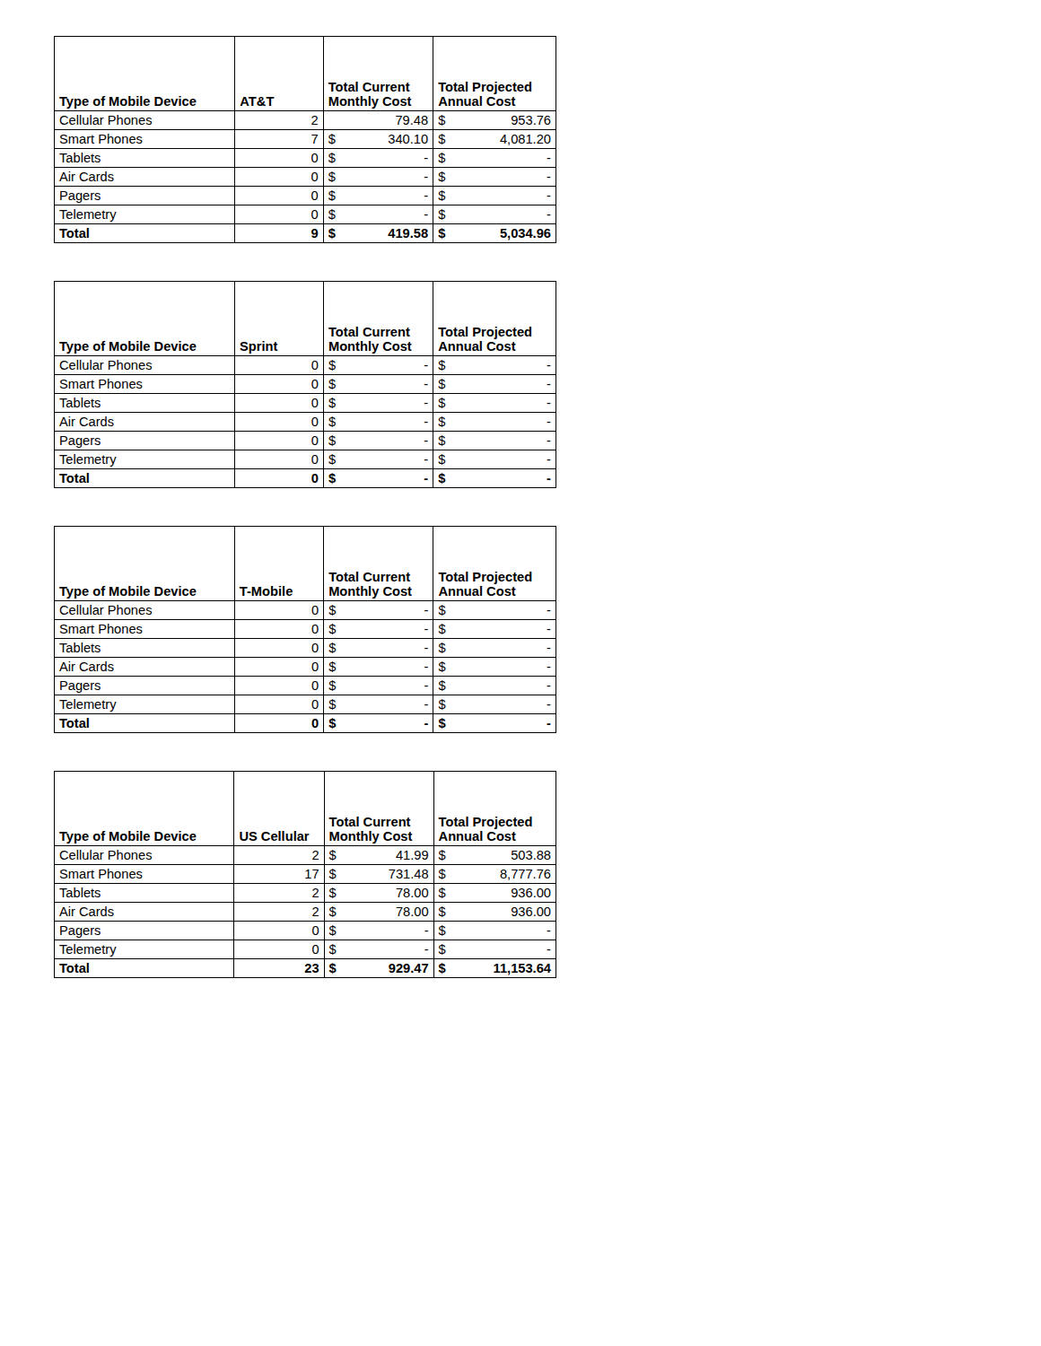| Type of Mobile Device | AT&T | Total Current Monthly Cost | Total Projected Annual Cost |
| --- | --- | --- | --- |
| Cellular Phones | 2 | 79.48 | $ 953.76 |
| Smart Phones | 7 | $ 340.10 | $ 4,081.20 |
| Tablets | 0 | $ - | $ - |
| Air Cards | 0 | $ - | $ - |
| Pagers | 0 | $ - | $ - |
| Telemetry | 0 | $ - | $ - |
| Total | 9 | $ 419.58 | $ 5,034.96 |
| Type of Mobile Device | Sprint | Total Current Monthly Cost | Total Projected Annual Cost |
| --- | --- | --- | --- |
| Cellular Phones | 0 | $ - | $ - |
| Smart Phones | 0 | $ - | $ - |
| Tablets | 0 | $ - | $ - |
| Air Cards | 0 | $ - | $ - |
| Pagers | 0 | $ - | $ - |
| Telemetry | 0 | $ - | $ - |
| Total | 0 | $ - | $ - |
| Type of Mobile Device | T-Mobile | Total Current Monthly Cost | Total Projected Annual Cost |
| --- | --- | --- | --- |
| Cellular Phones | 0 | $ - | $ - |
| Smart Phones | 0 | $ - | $ - |
| Tablets | 0 | $ - | $ - |
| Air Cards | 0 | $ - | $ - |
| Pagers | 0 | $ - | $ - |
| Telemetry | 0 | $ - | $ - |
| Total | 0 | $ - | $ - |
| Type of Mobile Device | US Cellular | Total Current Monthly Cost | Total Projected Annual Cost |
| --- | --- | --- | --- |
| Cellular Phones | 2 | $ 41.99 | $ 503.88 |
| Smart Phones | 17 | $ 731.48 | $ 8,777.76 |
| Tablets | 2 | $ 78.00 | $ 936.00 |
| Air Cards | 2 | $ 78.00 | $ 936.00 |
| Pagers | 0 | $ - | $ - |
| Telemetry | 0 | $ - | $ - |
| Total | 23 | $ 929.47 | $ 11,153.64 |